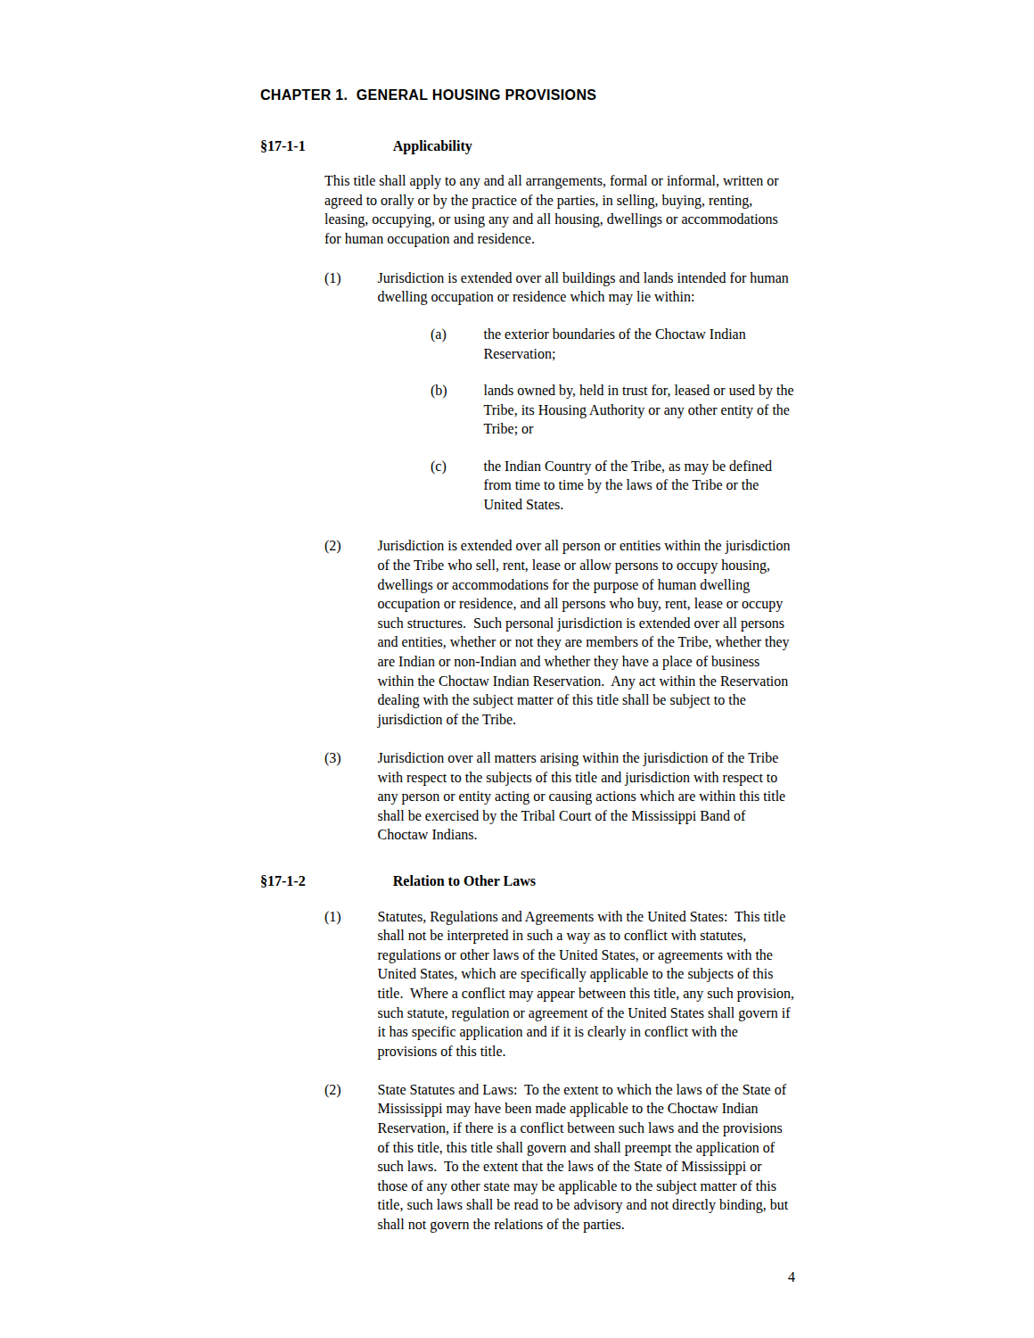CHAPTER 1. GENERAL HOUSING PROVISIONS
§17-1-1 Applicability
This title shall apply to any and all arrangements, formal or informal, written or agreed to orally or by the practice of the parties, in selling, buying, renting, leasing, occupying, or using any and all housing, dwellings or accommodations for human occupation and residence.
(1)
Jurisdiction is extended over all buildings and lands intended for human dwelling occupation or residence which may lie within:
(a)
the exterior boundaries of the Choctaw Indian Reservation;
(b)
lands owned by, held in trust for, leased or used by the Tribe, its Housing Authority or any other entity of the Tribe; or
(c)
the Indian Country of the Tribe, as may be defined from time to time by the laws of the Tribe or the United States.
(2)
Jurisdiction is extended over all person or entities within the jurisdiction of the Tribe who sell, rent, lease or allow persons to occupy housing, dwellings or accommodations for the purpose of human dwelling occupation or residence, and all persons who buy, rent, lease or occupy such structures. Such personal jurisdiction is extended over all persons and entities, whether or not they are members of the Tribe, whether they are Indian or non-Indian and whether they have a place of business within the Choctaw Indian Reservation. Any act within the Reservation dealing with the subject matter of this title shall be subject to the jurisdiction of the Tribe.
(3)
Jurisdiction over all matters arising within the jurisdiction of the Tribe with respect to the subjects of this title and jurisdiction with respect to any person or entity acting or causing actions which are within this title shall be exercised by the Tribal Court of the Mississippi Band of Choctaw Indians.
§17-1-2 Relation to Other Laws
(1)
Statutes, Regulations and Agreements with the United States: This title shall not be interpreted in such a way as to conflict with statutes, regulations or other laws of the United States, or agreements with the United States, which are specifically applicable to the subjects of this title. Where a conflict may appear between this title, any such provision, such statute, regulation or agreement of the United States shall govern if it has specific application and if it is clearly in conflict with the provisions of this title.
(2)
State Statutes and Laws: To the extent to which the laws of the State of Mississippi may have been made applicable to the Choctaw Indian Reservation, if there is a conflict between such laws and the provisions of this title, this title shall govern and shall preempt the application of such laws. To the extent that the laws of the State of Mississippi or those of any other state may be applicable to the subject matter of this title, such laws shall be read to be advisory and not directly binding, but shall not govern the relations of the parties.
4